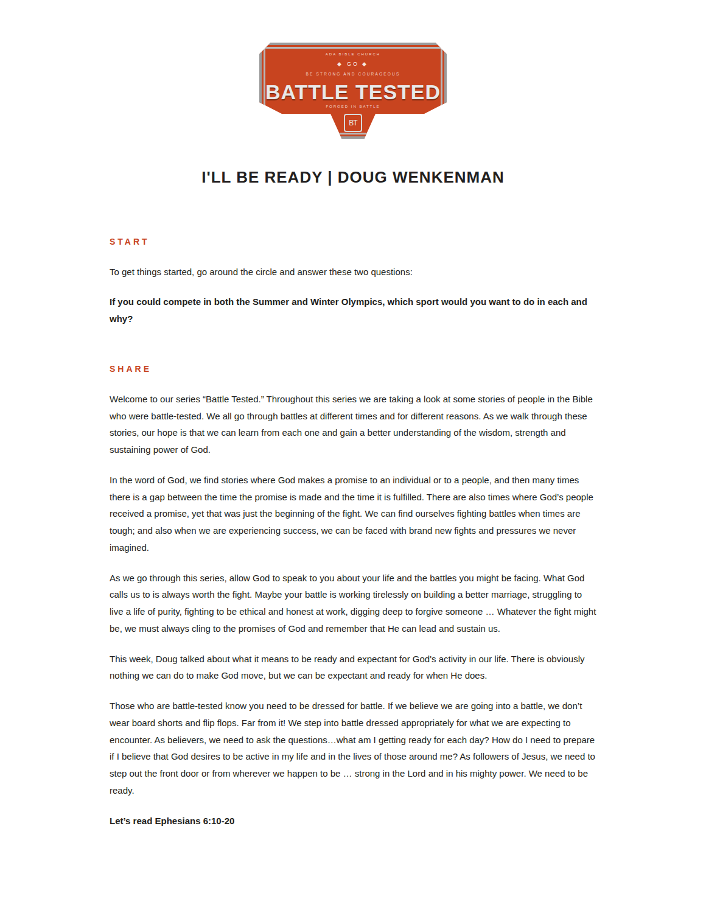Ada Bible Church
◆ GO ◆
Be Strong and Courageous
Battle Tested
Forged in Battle
BT
I'll Be Ready | Doug Wenkenman
Start
To get things started, go around the circle and answer these two questions:
If you could compete in both the Summer and Winter Olympics, which sport would you want to do in each and why?
Share
Welcome to our series “Battle Tested.” Throughout this series we are taking a look at some stories of people in the Bible who were battle-tested. We all go through battles at different times and for different reasons. As we walk through these stories, our hope is that we can learn from each one and gain a better understanding of the wisdom, strength and sustaining power of God.
In the word of God, we find stories where God makes a promise to an individual or to a people, and then many times there is a gap between the time the promise is made and the time it is fulfilled. There are also times where God’s people received a promise, yet that was just the beginning of the fight. We can find ourselves fighting battles when times are tough; and also when we are experiencing success, we can be faced with brand new fights and pressures we never imagined.
As we go through this series, allow God to speak to you about your life and the battles you might be facing. What God calls us to is always worth the fight. Maybe your battle is working tirelessly on building a better marriage, struggling to live a life of purity, fighting to be ethical and honest at work, digging deep to forgive someone … Whatever the fight might be, we must always cling to the promises of God and remember that He can lead and sustain us.
This week, Doug talked about what it means to be ready and expectant for God's activity in our life. There is obviously nothing we can do to make God move, but we can be expectant and ready for when He does.
Those who are battle-tested know you need to be dressed for battle. If we believe we are going into a battle, we don’t wear board shorts and flip flops. Far from it! We step into battle dressed appropriately for what we are expecting to encounter. As believers, we need to ask the questions…what am I getting ready for each day? How do I need to prepare if I believe that God desires to be active in my life and in the lives of those around me? As followers of Jesus, we need to step out the front door or from wherever we happen to be … strong in the Lord and in his mighty power. We need to be ready.
Let’s read Ephesians 6:10-20